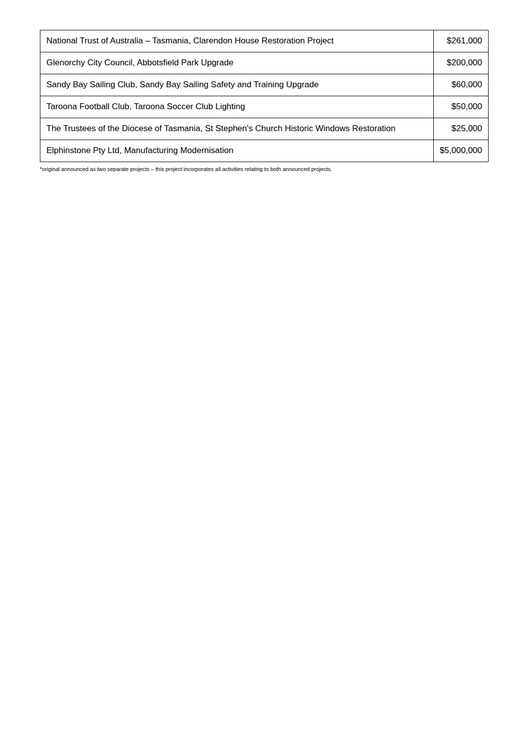| National Trust of Australia – Tasmania, Clarendon House Restoration Project | $261,000 |
| Glenorchy City Council, Abbotsfield Park Upgrade | $200,000 |
| Sandy Bay Sailing Club, Sandy Bay Sailing Safety and Training Upgrade | $60,000 |
| Taroona Football Club, Taroona Soccer Club Lighting | $50,000 |
| The Trustees of the Diocese of Tasmania, St Stephen's Church Historic Windows Restoration | $25,000 |
| Elphinstone Pty Ltd, Manufacturing Modernisation | $5,000,000 |
*original announced as two separate projects – this project incorporates all activities relating to both announced projects.